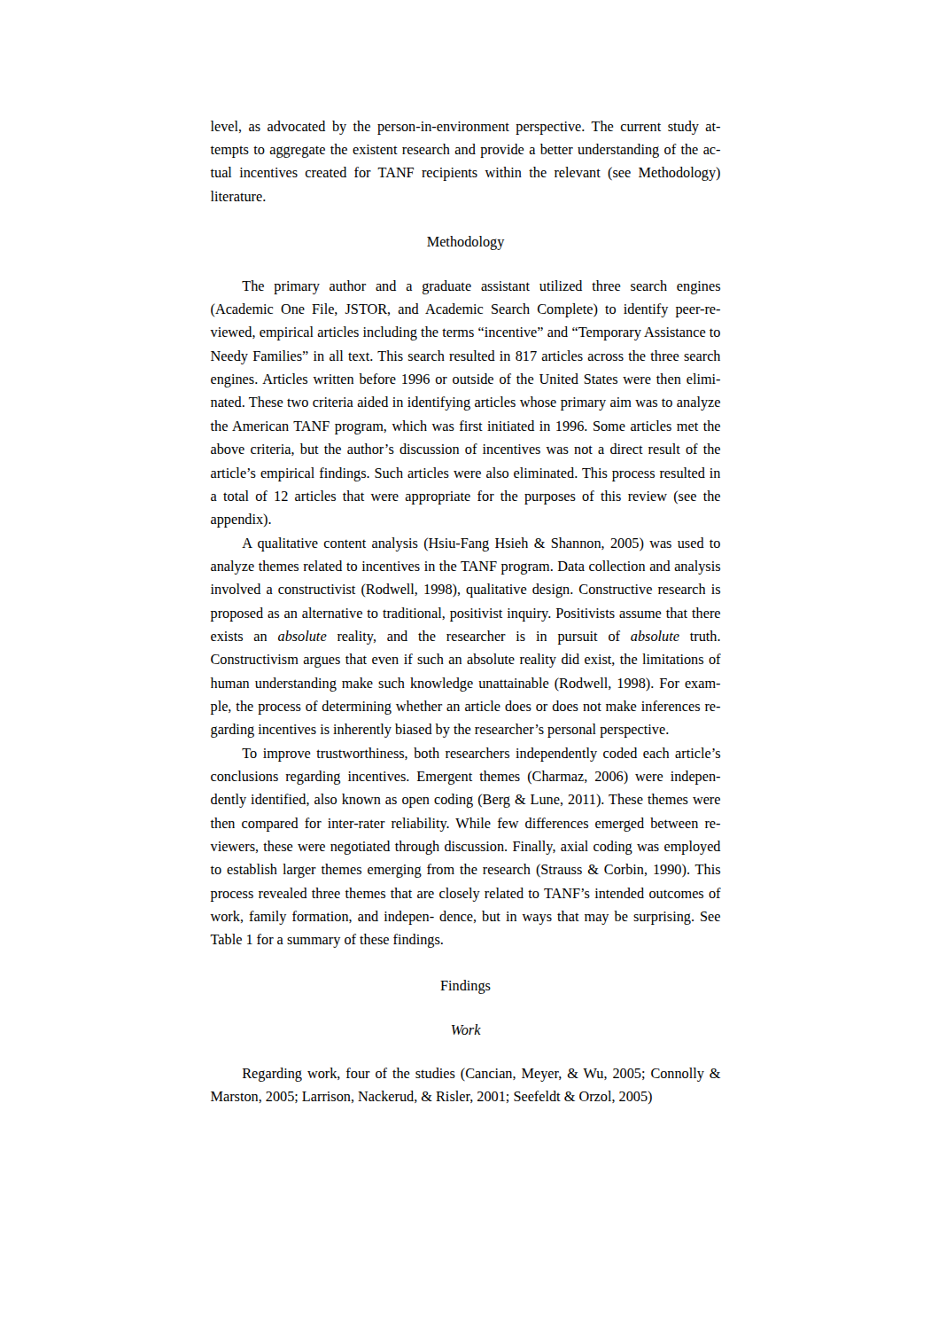level, as advocated by the person-in-environment perspective. The current study attempts to aggregate the existent research and provide a better understanding of the actual incentives created for TANF recipients within the relevant (see Methodology) literature.
Methodology
The primary author and a graduate assistant utilized three search engines (Academic One File, JSTOR, and Academic Search Complete) to identify peer-reviewed, empirical articles including the terms “incentive” and “Temporary Assistance to Needy Families” in all text. This search resulted in 817 articles across the three search engines. Articles written before 1996 or outside of the United States were then eliminated. These two criteria aided in identifying articles whose primary aim was to analyze the American TANF program, which was first initiated in 1996. Some articles met the above criteria, but the author’s discussion of incentives was not a direct result of the article’s empirical findings. Such articles were also eliminated. This process resulted in a total of 12 articles that were appropriate for the purposes of this review (see the appendix).
A qualitative content analysis (Hsiu-Fang Hsieh & Shannon, 2005) was used to analyze themes related to incentives in the TANF program. Data collection and analysis involved a constructivist (Rodwell, 1998), qualitative design. Constructive research is proposed as an alternative to traditional, positivist inquiry. Positivists assume that there exists an absolute reality, and the researcher is in pursuit of absolute truth. Constructivism argues that even if such an absolute reality did exist, the limitations of human understanding make such knowledge unattainable (Rodwell, 1998). For example, the process of determining whether an article does or does not make inferences regarding incentives is inherently biased by the researcher’s personal perspective.
To improve trustworthiness, both researchers independently coded each article’s conclusions regarding incentives. Emergent themes (Charmaz, 2006) were independently identified, also known as open coding (Berg & Lune, 2011). These themes were then compared for inter-rater reliability. While few differences emerged between reviewers, these were negotiated through discussion. Finally, axial coding was employed to establish larger themes emerging from the research (Strauss & Corbin, 1990). This process revealed three themes that are closely related to TANF’s intended outcomes of work, family formation, and indepen- dence, but in ways that may be surprising. See Table 1 for a summary of these findings.
Findings
Work
Regarding work, four of the studies (Cancian, Meyer, & Wu, 2005; Connolly & Marston, 2005; Larrison, Nackerud, & Risler, 2001; Seefeldt & Orzol, 2005)